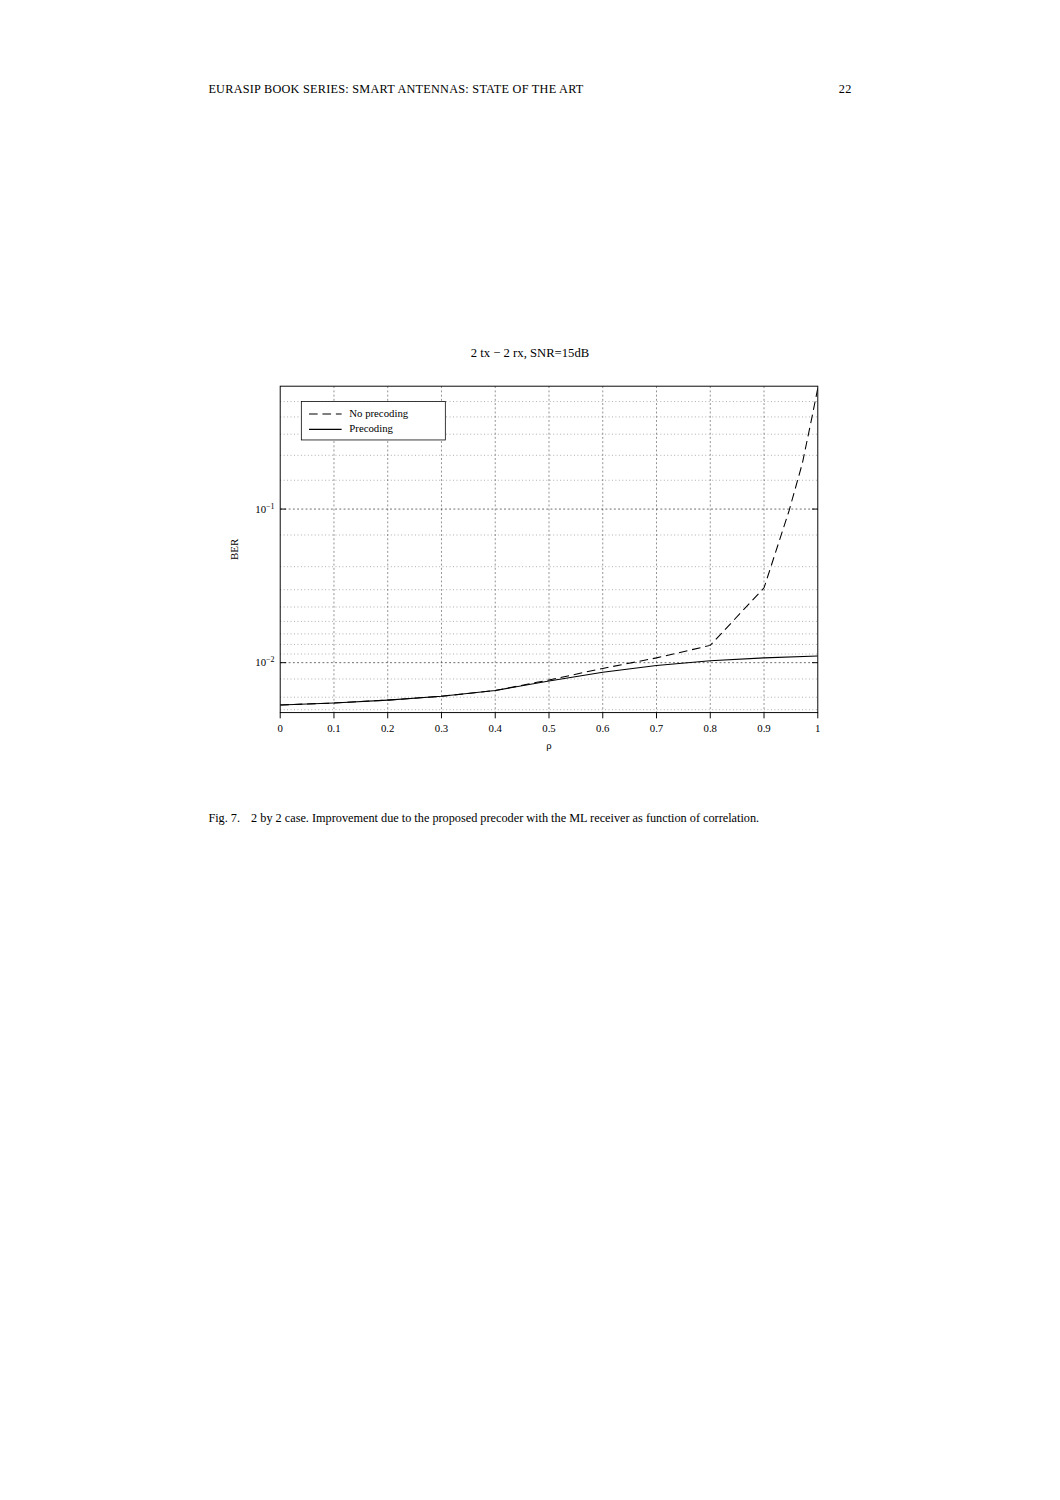EURASIP Book Series: Smart Antennas: State of the Art 22
2 tx − 2 rx, SNR=15dB
10−1 10−2 0 0.1 0.2 0.3 0.4 0.5 0.6 0.7 0.8 0.9 1 ρ BER No precoding Precoding
Fig. 7. 2 by 2 case. Improvement due to the proposed precoder with the ML receiver as function of correlation.